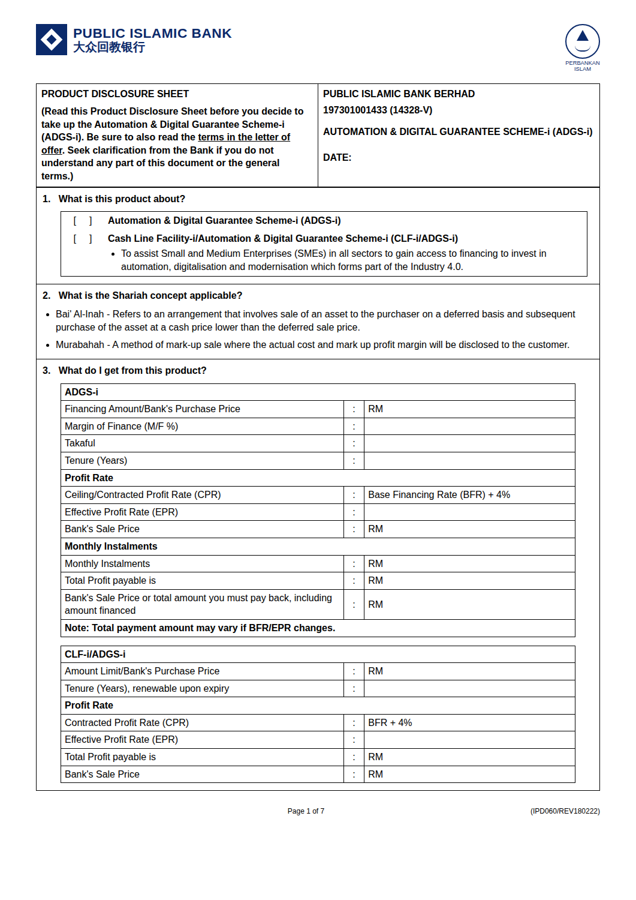PUBLIC ISLAMIC BANK
大众回教银行
PERBANKAN
ISLAM
| PRODUCT DISCLOSURE SHEET (Read this Product Disclosure Sheet before you decide to take up the Automation & Digital Guarantee Scheme-i (ADGS-i). Be sure to also read the terms in the letter of offer . Seek clarification from the Bank if you do not understand any part of this document or the general terms.) | PUBLIC ISLAMIC BANK BERHAD 197301001433 (14328-V) AUTOMATION & DIGITAL GUARANTEE SCHEME-i (ADGS-i) DATE: |
1. What is this product about?
| [ ] | Automation & Digital Guarantee Scheme-i (ADGS-i) |
| [ ] | Cash Line Facility-i/Automation & Digital Guarantee Scheme-i (CLF-i/ADGS-i) To assist Small and Medium Enterprises (SMEs) in all sectors to gain access to financing to invest in automation, digitalisation and modernisation which forms part of the Industry 4.0. |
2. What is the Shariah concept applicable?
Bai' Al-Inah - Refers to an arrangement that involves sale of an asset to the purchaser on a deferred basis and subsequent purchase of the asset at a cash price lower than the deferred sale price.
Murabahah - A method of mark-up sale where the actual cost and mark up profit margin will be disclosed to the customer.
3. What do I get from this product?
| ADGS-i |
| Financing Amount/Bank's Purchase Price | : | RM |
| Margin of Finance (M/F %) | : | |
| Takaful | : | |
| Tenure (Years) | : | |
| Profit Rate |
| Ceiling/Contracted Profit Rate (CPR) | : | Base Financing Rate (BFR) + 4% |
| Effective Profit Rate (EPR) | : | |
| Bank's Sale Price | : | RM |
| Monthly Instalments |
| Monthly Instalments | : | RM |
| Total Profit payable is | : | RM |
| Bank's Sale Price or total amount you must pay back, including amount financed | : | RM |
| Note: Total payment amount may vary if BFR/EPR changes. |
| CLF-i/ADGS-i |
| Amount Limit/Bank's Purchase Price | : | RM |
| Tenure (Years), renewable upon expiry | : | |
| Profit Rate |
| Contracted Profit Rate (CPR) | : | BFR + 4% |
| Effective Profit Rate (EPR) | : | |
| Total Profit payable is | : | RM |
| Bank's Sale Price | : | RM |
Page 1 of 7
(IPD060/REV180222)